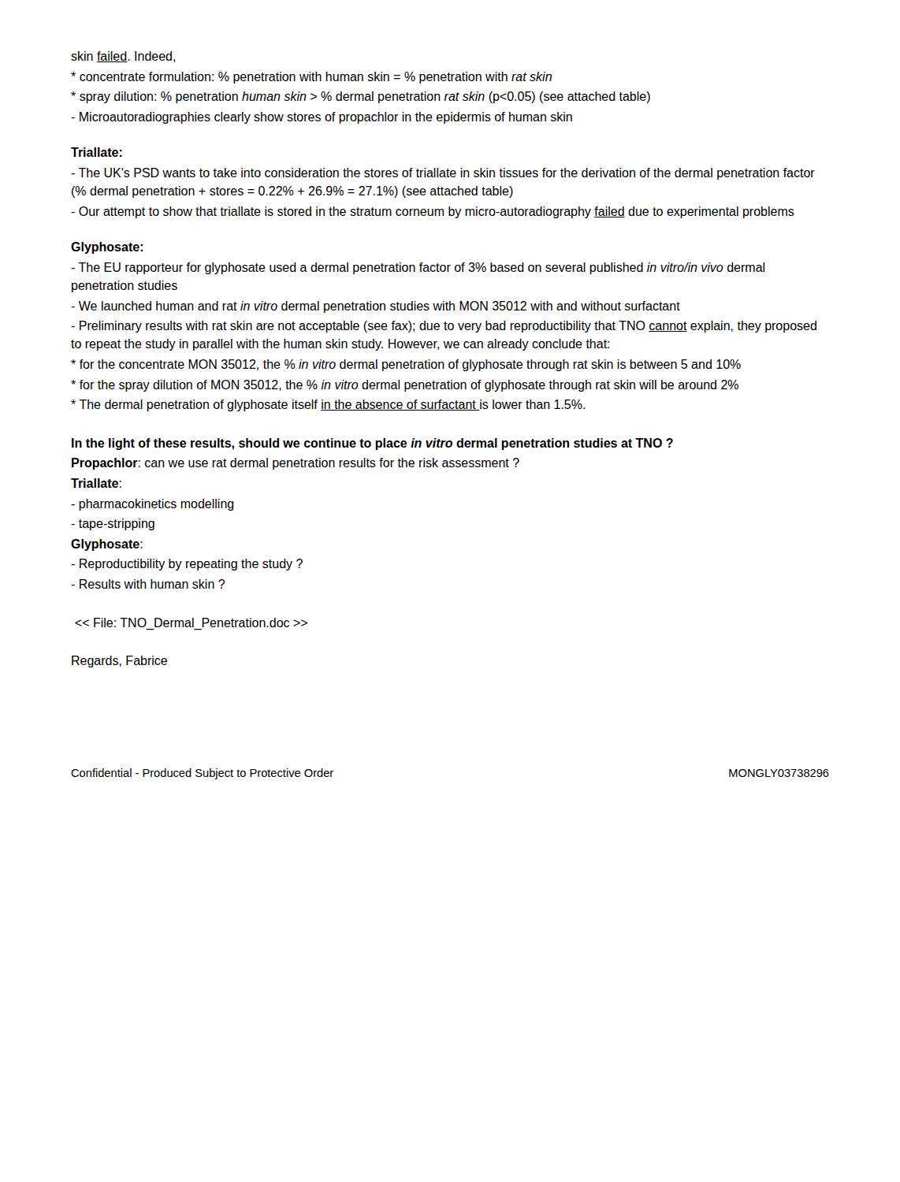skin failed. Indeed,
* concentrate formulation: % penetration with human skin = % penetration with rat skin
* spray dilution: % penetration human skin > % dermal penetration rat skin (p<0.05) (see attached table)
- Microautoradiographies clearly show stores of propachlor in the epidermis of human skin
Triallate:
- The UK's PSD wants to take into consideration the stores of triallate in skin tissues for the derivation of the dermal penetration factor (% dermal penetration + stores = 0.22% + 26.9% = 27.1%) (see attached table)
- Our attempt to show that triallate is stored in the stratum corneum by micro-autoradiography failed due to experimental problems
Glyphosate:
- The EU rapporteur for glyphosate used a dermal penetration factor of 3% based on several published in vitro/in vivo dermal penetration studies
- We launched human and rat in vitro dermal penetration studies with MON 35012 with and without surfactant
- Preliminary results with rat skin are not acceptable (see fax); due to very bad reproductibility that TNO cannot explain, they proposed to repeat the study in parallel with the human skin study. However, we can already conclude that:
* for the concentrate MON 35012, the % in vitro dermal penetration of glyphosate through rat skin is between 5 and 10%
* for the spray dilution of MON 35012, the % in vitro dermal penetration of glyphosate through rat skin will be around 2%
* The dermal penetration of glyphosate itself in the absence of surfactant is lower than 1.5%.
In the light of these results, should we continue to place in vitro dermal penetration studies at TNO ?
Propachlor: can we use rat dermal penetration results for the risk assessment ?
Triallate:
- pharmacokinetics modelling
- tape-stripping
Glyphosate:
- Reproductibility by repeating the study ?
- Results with human skin ?
<< File: TNO_Dermal_Penetration.doc >>
Regards, Fabrice
Confidential - Produced Subject to Protective Order
MONGLY03738296